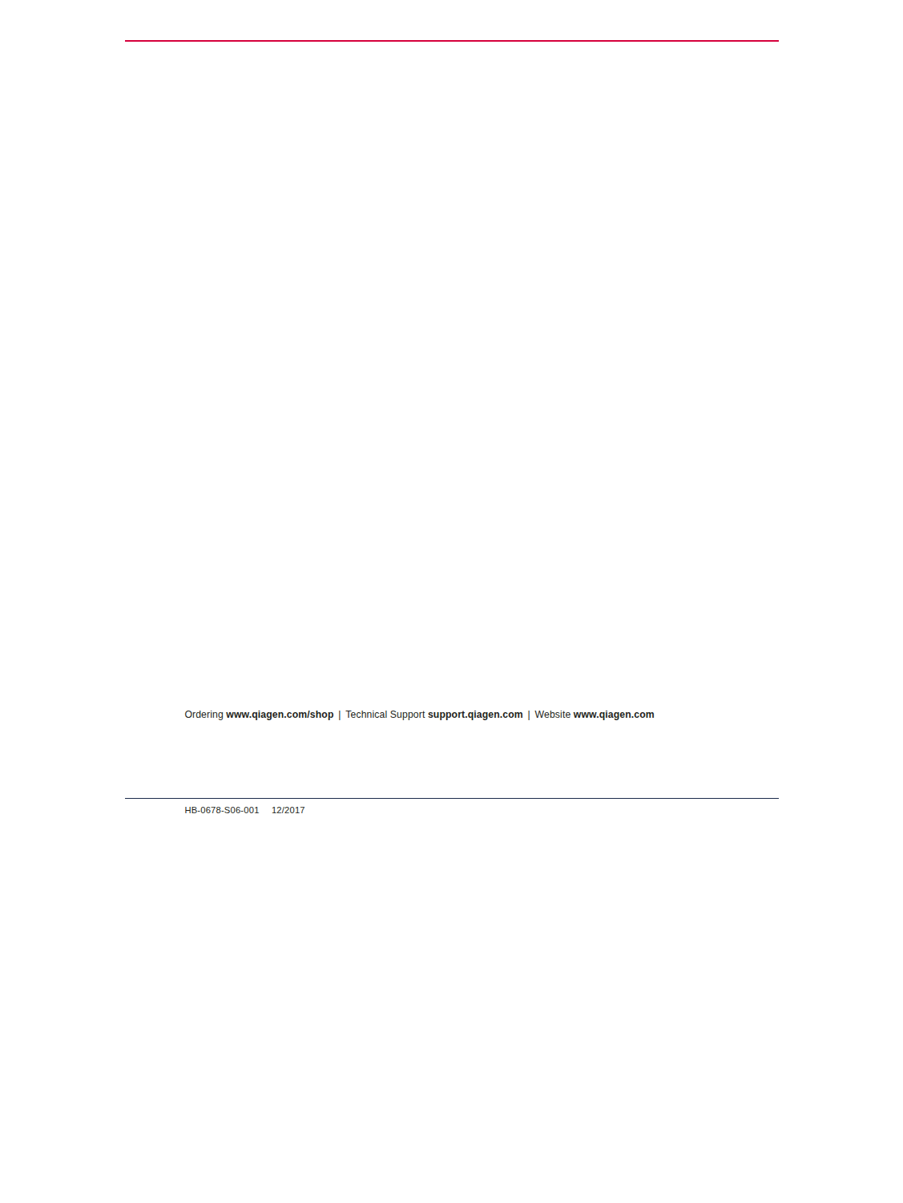Ordering www.qiagen.com/shop|Technical Support support.qiagen.com|Website www.qiagen.com
HB-0678-S06-001 12/2017